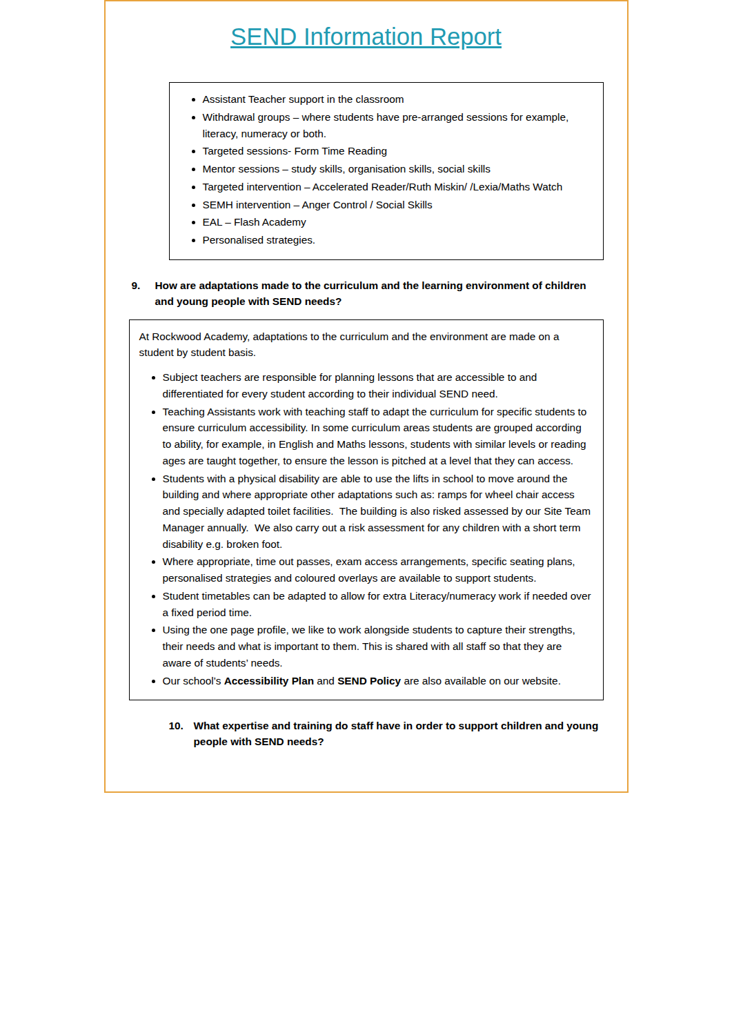SEND Information Report
Assistant Teacher support in the classroom
Withdrawal groups – where students have pre-arranged sessions for example, literacy, numeracy or both.
Targeted sessions- Form Time Reading
Mentor sessions – study skills, organisation skills, social skills
Targeted intervention – Accelerated Reader/Ruth Miskin/ /Lexia/Maths Watch
SEMH intervention – Anger Control / Social Skills
EAL – Flash Academy
Personalised strategies.
9.
How are adaptations made to the curriculum and the learning environment of children and young people with SEND needs?
At Rockwood Academy, adaptations to the curriculum and the environment are made on a student by student basis.
Subject teachers are responsible for planning lessons that are accessible to and differentiated for every student according to their individual SEND need.
Teaching Assistants work with teaching staff to adapt the curriculum for specific students to ensure curriculum accessibility. In some curriculum areas students are grouped according to ability, for example, in English and Maths lessons, students with similar levels or reading ages are taught together, to ensure the lesson is pitched at a level that they can access.
Students with a physical disability are able to use the lifts in school to move around the building and where appropriate other adaptations such as: ramps for wheel chair access and specially adapted toilet facilities. The building is also risked assessed by our Site Team Manager annually. We also carry out a risk assessment for any children with a short term disability e.g. broken foot.
Where appropriate, time out passes, exam access arrangements, specific seating plans, personalised strategies and coloured overlays are available to support students.
Student timetables can be adapted to allow for extra Literacy/numeracy work if needed over a fixed period time.
Using the one page profile, we like to work alongside students to capture their strengths, their needs and what is important to them. This is shared with all staff so that they are aware of students’ needs.
Our school’s Accessibility Plan and SEND Policy are also available on our website.
10.
What expertise and training do staff have in order to support children and young people with SEND needs?